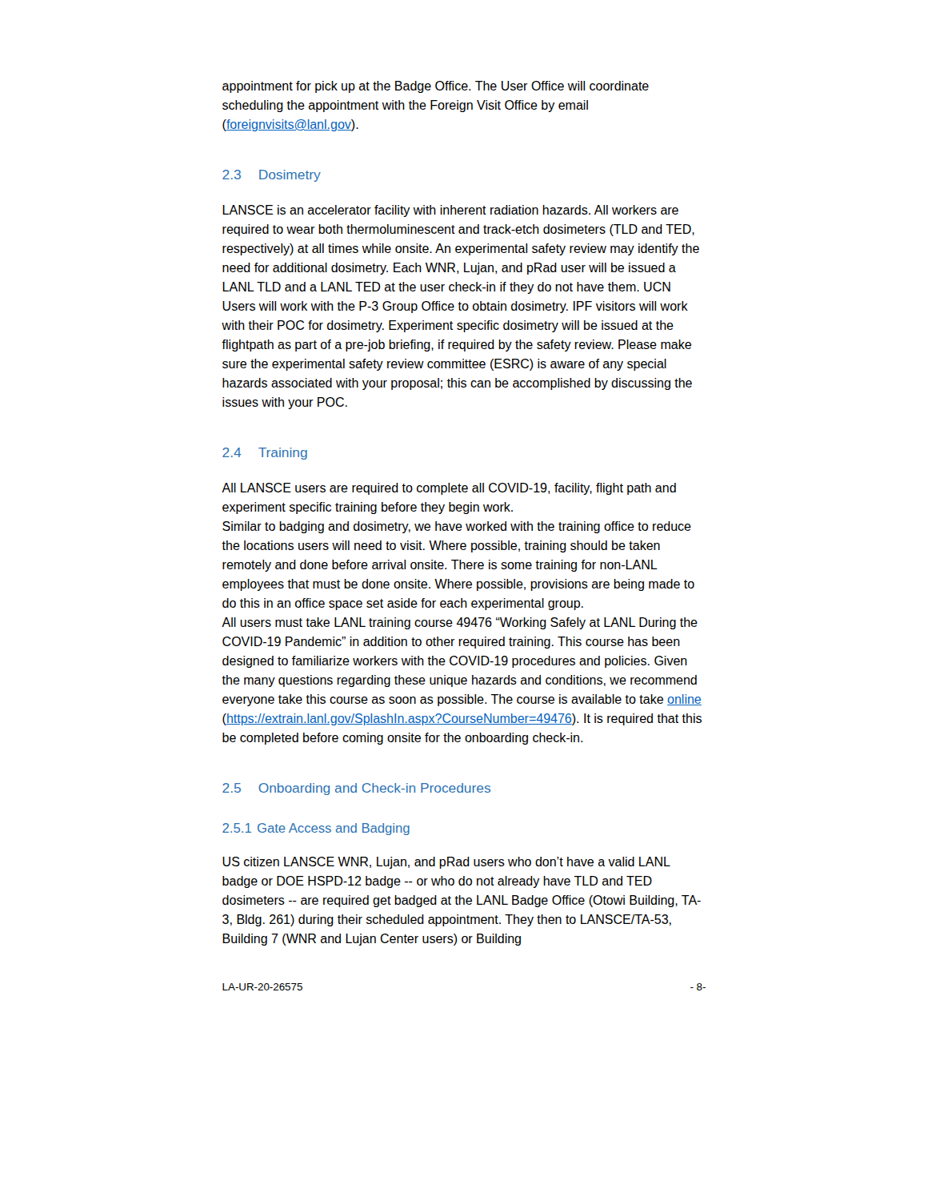appointment for pick up at the Badge Office. The User Office will coordinate scheduling the appointment with the Foreign Visit Office by email (foreignvisits@lanl.gov).
2.3 Dosimetry
LANSCE is an accelerator facility with inherent radiation hazards. All workers are required to wear both thermoluminescent and track-etch dosimeters (TLD and TED, respectively) at all times while onsite. An experimental safety review may identify the need for additional dosimetry. Each WNR, Lujan, and pRad user will be issued a LANL TLD and a LANL TED at the user check-in if they do not have them. UCN Users will work with the P-3 Group Office to obtain dosimetry. IPF visitors will work with their POC for dosimetry. Experiment specific dosimetry will be issued at the flightpath as part of a pre-job briefing, if required by the safety review. Please make sure the experimental safety review committee (ESRC) is aware of any special hazards associated with your proposal; this can be accomplished by discussing the issues with your POC.
2.4 Training
All LANSCE users are required to complete all COVID-19, facility, flight path and experiment specific training before they begin work.
Similar to badging and dosimetry, we have worked with the training office to reduce the locations users will need to visit. Where possible, training should be taken remotely and done before arrival onsite. There is some training for non-LANL employees that must be done onsite. Where possible, provisions are being made to do this in an office space set aside for each experimental group.
All users must take LANL training course 49476 “Working Safely at LANL During the COVID-19 Pandemic” in addition to other required training. This course has been designed to familiarize workers with the COVID-19 procedures and policies. Given the many questions regarding these unique hazards and conditions, we recommend everyone take this course as soon as possible. The course is available to take online (https://extrain.lanl.gov/SplashIn.aspx?CourseNumber=49476). It is required that this be completed before coming onsite for the onboarding check-in.
2.5 Onboarding and Check-in Procedures
2.5.1 Gate Access and Badging
US citizen LANSCE WNR, Lujan, and pRad users who don’t have a valid LANL badge or DOE HSPD-12 badge -- or who do not already have TLD and TED dosimeters -- are required get badged at the LANL Badge Office (Otowi Building, TA-3, Bldg. 261) during their scheduled appointment. They then to LANSCE/TA-53, Building 7 (WNR and Lujan Center users) or Building
LA-UR-20-26575 - 8-